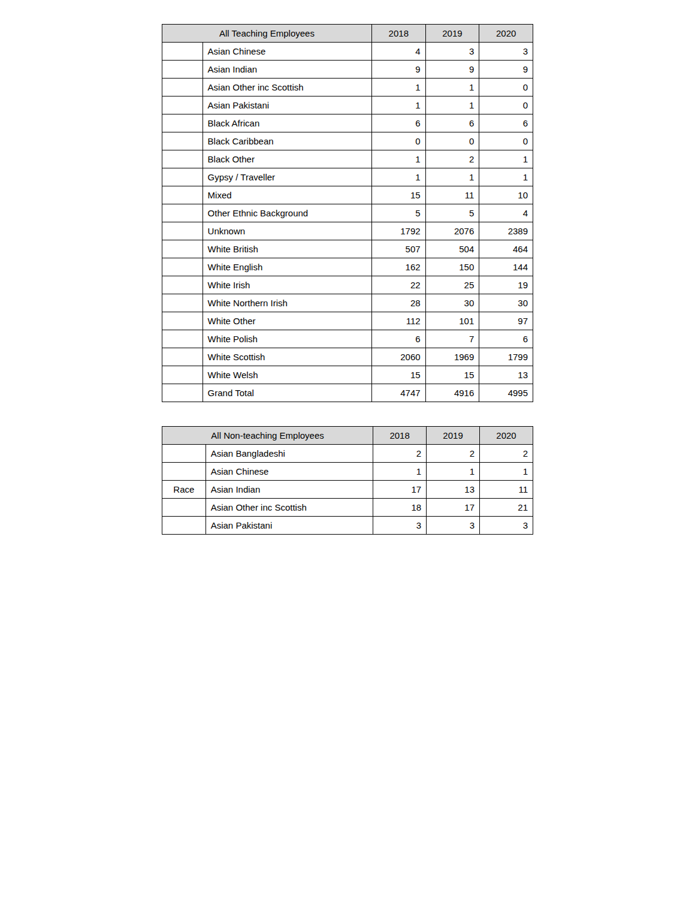| All Teaching Employees | 2018 | 2019 | 2020 |
| --- | --- | --- | --- |
| | Asian Chinese | 4 | 3 | 3 |
| | Asian Indian | 9 | 9 | 9 |
| | Asian Other inc Scottish | 1 | 1 | 0 |
| | Asian Pakistani | 1 | 1 | 0 |
| | Black African | 6 | 6 | 6 |
| | Black Caribbean | 0 | 0 | 0 |
| | Black Other | 1 | 2 | 1 |
| | Gypsy / Traveller | 1 | 1 | 1 |
| | Mixed | 15 | 11 | 10 |
| | Other Ethnic Background | 5 | 5 | 4 |
| | Unknown | 1792 | 2076 | 2389 |
| | White British | 507 | 504 | 464 |
| | White English | 162 | 150 | 144 |
| | White Irish | 22 | 25 | 19 |
| | White Northern Irish | 28 | 30 | 30 |
| | White Other | 112 | 101 | 97 |
| | White Polish | 6 | 7 | 6 |
| | White Scottish | 2060 | 1969 | 1799 |
| | White Welsh | 15 | 15 | 13 |
| | Grand Total | 4747 | 4916 | 4995 |
| All Non-teaching Employees | 2018 | 2019 | 2020 |
| --- | --- | --- | --- |
| | Asian Bangladeshi | 2 | 2 | 2 |
| | Asian Chinese | 1 | 1 | 1 |
| Race | Asian Indian | 17 | 13 | 11 |
| | Asian Other inc Scottish | 18 | 17 | 21 |
| | Asian Pakistani | 3 | 3 | 3 |